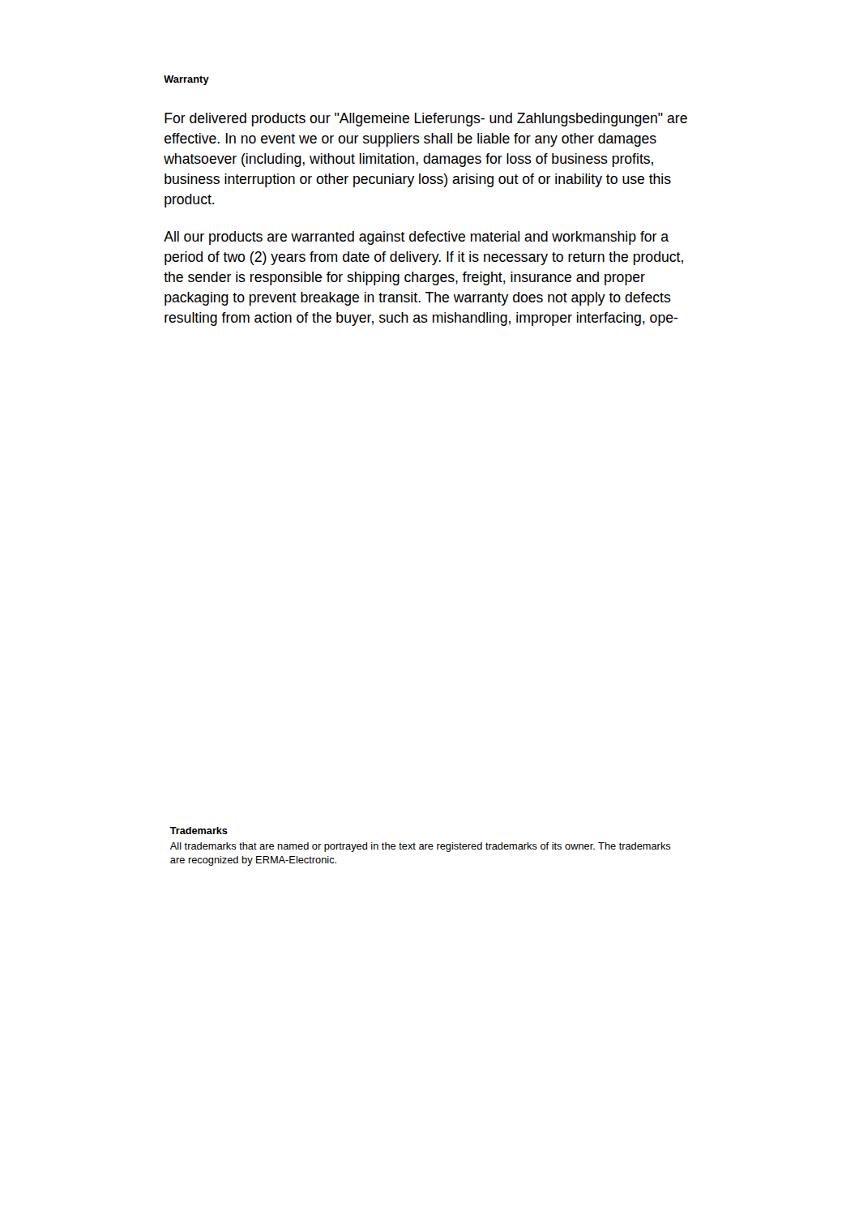Warranty
For delivered products our "Allgemeine Lieferungs- und Zahlungsbedingungen" are effective. In no event we or our suppliers shall be liable for any other damages whatsoever (including, without limitation, damages for loss of business profits, business interruption or other pecuniary loss) arising out of or inability to use this product.
All our products are warranted against defective material and workmanship for a period of two (2) years from date of delivery. If it is necessary to return the product, the sender is responsible for shipping charges, freight, insurance and proper packaging to prevent breakage in transit. The warranty does not apply to defects resulting from action of the buyer, such as mishandling, improper interfacing, ope-
Trademarks
All trademarks that are named or portrayed in the text are registered trademarks of its owner. The trademarks are recognized by ERMA-Electronic.